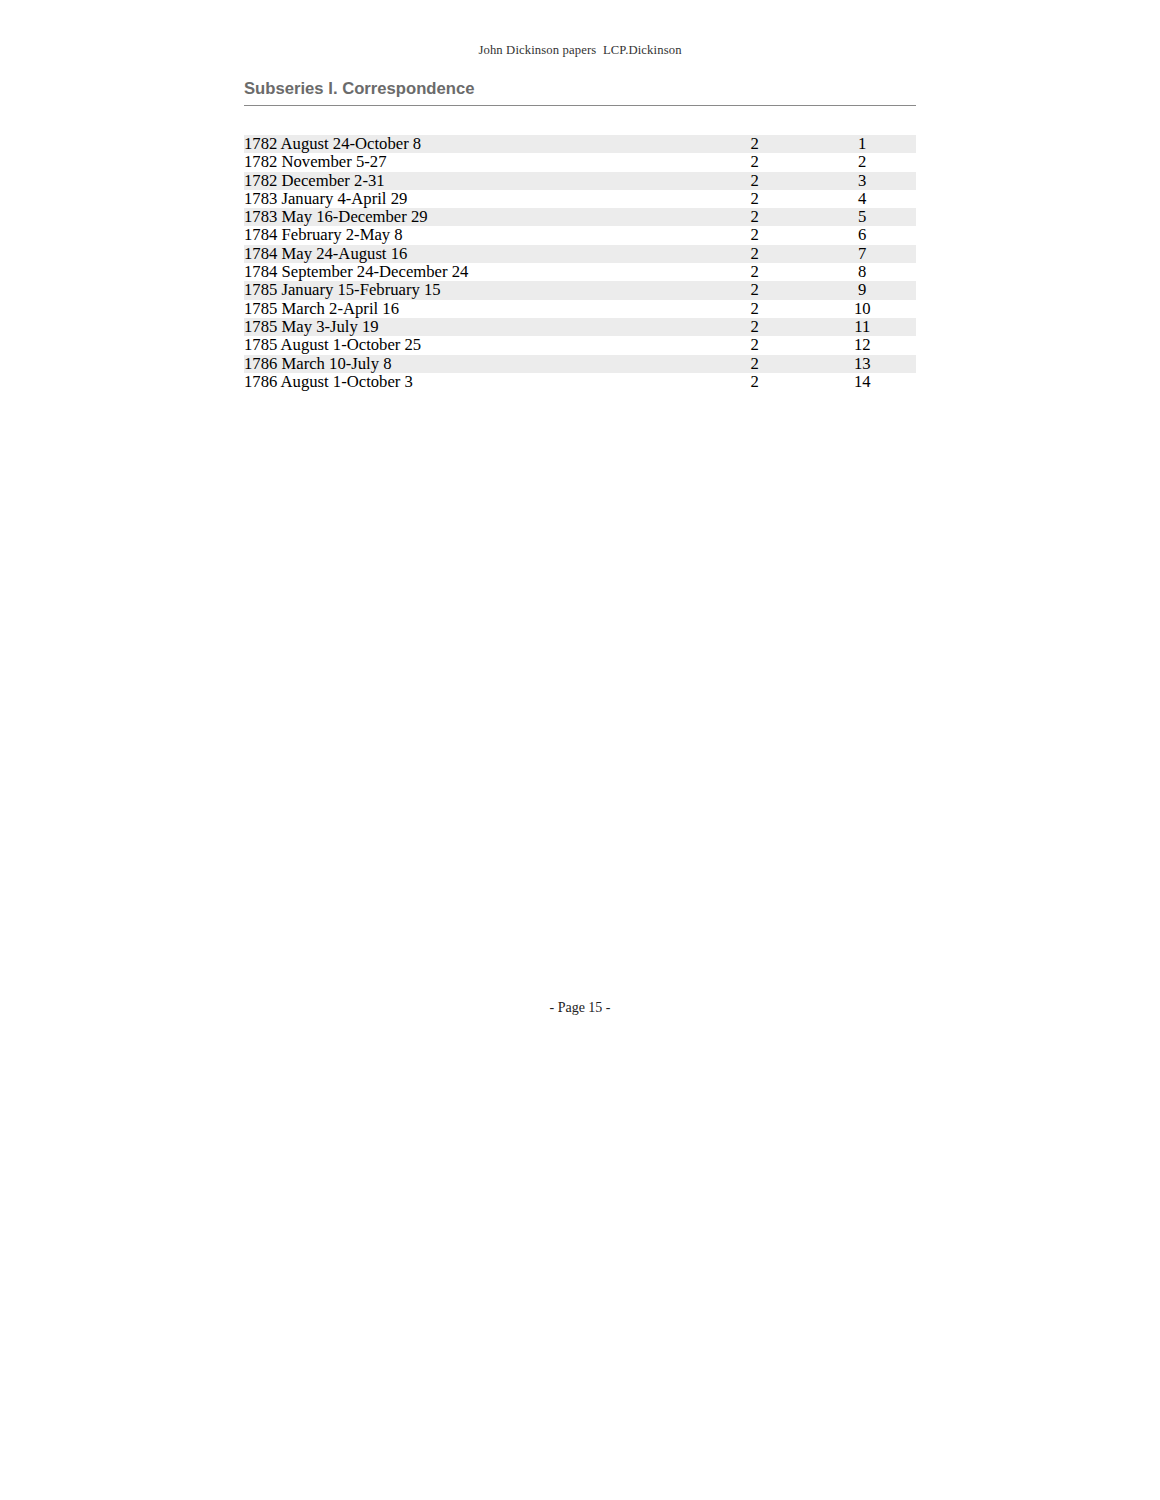John Dickinson papers LCP.Dickinson
Subseries I. Correspondence
| 1782 August 24-October 8 | 2 | 1 |
| 1782 November 5-27 | 2 | 2 |
| 1782 December 2-31 | 2 | 3 |
| 1783 January 4-April 29 | 2 | 4 |
| 1783 May 16-December 29 | 2 | 5 |
| 1784 February 2-May 8 | 2 | 6 |
| 1784 May 24-August 16 | 2 | 7 |
| 1784 September 24-December 24 | 2 | 8 |
| 1785 January 15-February 15 | 2 | 9 |
| 1785 March 2-April 16 | 2 | 10 |
| 1785 May 3-July 19 | 2 | 11 |
| 1785 August 1-October 25 | 2 | 12 |
| 1786 March 10-July 8 | 2 | 13 |
| 1786 August 1-October 3 | 2 | 14 |
- Page 15 -